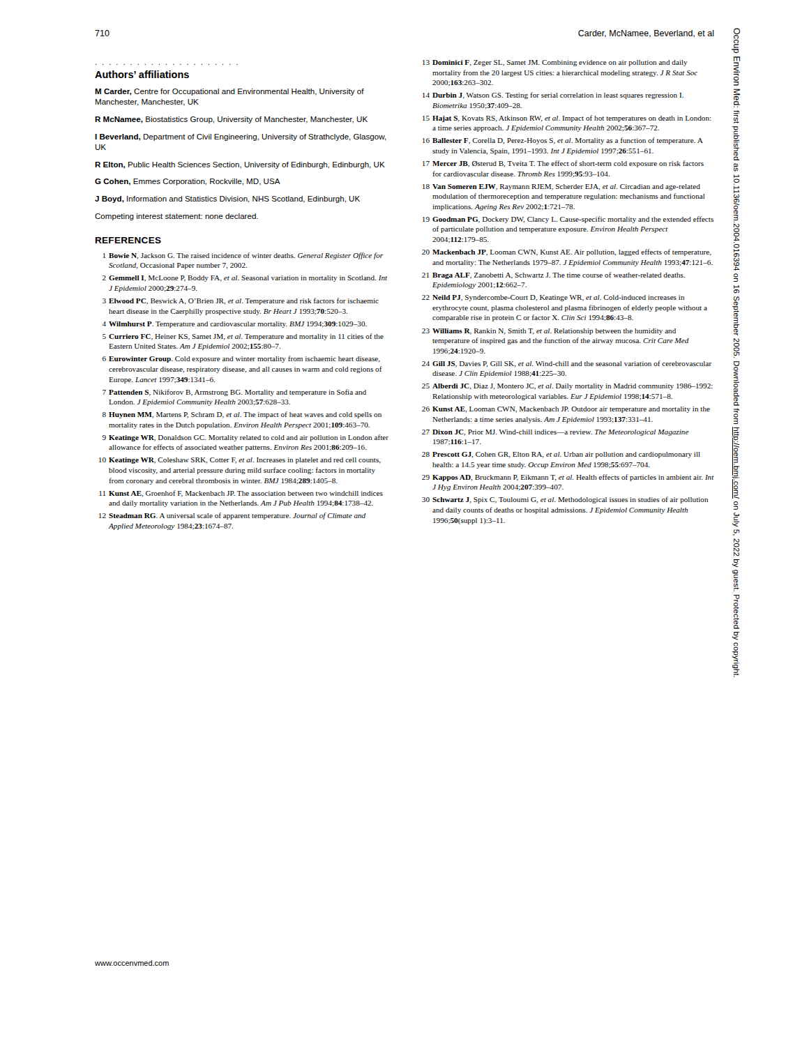710
Carder, McNamee, Beverland, et al
. . . . . . . . . . . . . . . . . . . . .
Authors’ affiliations
M Carder, Centre for Occupational and Environmental Health, University of Manchester, Manchester, UK
R McNamee, Biostatistics Group, University of Manchester, Manchester, UK
I Beverland, Department of Civil Engineering, University of Strathclyde, Glasgow, UK
R Elton, Public Health Sciences Section, University of Edinburgh, Edinburgh, UK
G Cohen, Emmes Corporation, Rockville, MD, USA
J Boyd, Information and Statistics Division, NHS Scotland, Edinburgh, UK
Competing interest statement: none declared.
REFERENCES
Bowie N, Jackson G. The raised incidence of winter deaths. General Register Office for Scotland, Occasional Paper number 7, 2002.
Gemmell I, McLoone P, Boddy FA, et al. Seasonal variation in mortality in Scotland. Int J Epidemiol 2000;29:274–9.
Elwood PC, Beswick A, O’Brien JR, et al. Temperature and risk factors for ischaemic heart disease in the Caerphilly prospective study. Br Heart J 1993;70:520–3.
Wilmhurst P. Temperature and cardiovascular mortality. BMJ 1994;309:1029–30.
Curriero FC, Heiner KS, Samet JM, et al. Temperature and mortality in 11 cities of the Eastern United States. Am J Epidemiol 2002;155:80–7.
Eurowinter Group. Cold exposure and winter mortality from ischaemic heart disease, cerebrovascular disease, respiratory disease, and all causes in warm and cold regions of Europe. Lancet 1997;349:1341–6.
Pattenden S, Nikiforov B, Armstrong BG. Mortality and temperature in Sofia and London. J Epidemiol Community Health 2003;57:628–33.
Huynen MM, Martens P, Schram D, et al. The impact of heat waves and cold spells on mortality rates in the Dutch population. Environ Health Perspect 2001;109:463–70.
Keatinge WR, Donaldson GC. Mortality related to cold and air pollution in London after allowance for effects of associated weather patterns. Environ Res 2001;86:209–16.
Keatinge WR, Coleshaw SRK, Cotter F, et al. Increases in platelet and red cell counts, blood viscosity, and arterial pressure during mild surface cooling: factors in mortality from coronary and cerebral thrombosis in winter. BMJ 1984;289:1405–8.
Kunst AE, Groenhof F, Mackenbach JP. The association between two windchill indices and daily mortality variation in the Netherlands. Am J Pub Health 1994;84:1738–42.
Steadman RG. A universal scale of apparent temperature. Journal of Climate and Applied Meteorology 1984;23:1674–87.
Dominici F, Zeger SL, Samet JM. Combining evidence on air pollution and daily mortality from the 20 largest US cities: a hierarchical modeling strategy. J R Stat Soc 2000;163:263–302.
Durbin J, Watson GS. Testing for serial correlation in least squares regression I. Biometrika 1950;37:409–28.
Hajat S, Kovats RS, Atkinson RW, et al. Impact of hot temperatures on death in London: a time series approach. J Epidemiol Community Health 2002;56:367–72.
Ballester F, Corella D, Perez-Hoyos S, et al. Mortality as a function of temperature. A study in Valencia, Spain, 1991–1993. Int J Epidemiol 1997;26:551–61.
Mercer JB, Østerud B, Tveita T. The effect of short-term cold exposure on risk factors for cardiovascular disease. Thromb Res 1999;95:93–104.
Van Someren EJW, Raymann RJEM, Scherder EJA, et al. Circadian and age-related modulation of thermoreception and temperature regulation: mechanisms and functional implications. Ageing Res Rev 2002;1:721–78.
Goodman PG, Dockery DW, Clancy L. Cause-specific mortality and the extended effects of particulate pollution and temperature exposure. Environ Health Perspect 2004;112:179–85.
Mackenbach JP, Looman CWN, Kunst AE. Air pollution, lagged effects of temperature, and mortality: The Netherlands 1979–87. J Epidemiol Community Health 1993;47:121–6.
Braga ALF, Zanobetti A, Schwartz J. The time course of weather-related deaths. Epidemiology 2001;12:662–7.
Neild PJ, Syndercombe-Court D, Keatinge WR, et al. Cold-induced increases in erythrocyte count, plasma cholesterol and plasma fibrinogen of elderly people without a comparable rise in protein C or factor X. Clin Sci 1994;86:43–8.
Williams R, Rankin N, Smith T, et al. Relationship between the humidity and temperature of inspired gas and the function of the airway mucosa. Crit Care Med 1996;24:1920–9.
Gill JS, Davies P, Gill SK, et al. Wind-chill and the seasonal variation of cerebrovascular disease. J Clin Epidemiol 1988;41:225–30.
Alberdi JC, Diaz J, Montero JC, et al. Daily mortality in Madrid community 1986–1992: Relationship with meteorological variables. Eur J Epidemiol 1998;14:571–8.
Kunst AE, Looman CWN, Mackenbach JP. Outdoor air temperature and mortality in the Netherlands: a time series analysis. Am J Epidemiol 1993;137:331–41.
Dixon JC, Prior MJ. Wind-chill indices—a review. The Meteorological Magazine 1987;116:1–17.
Prescott GJ, Cohen GR, Elton RA, et al. Urban air pollution and cardiopulmonary ill health: a 14.5 year time study. Occup Environ Med 1998;55:697–704.
Kappos AD, Bruckmann P, Eikmann T, et al. Health effects of particles in ambient air. Int J Hyg Environ Health 2004;207:399–407.
Schwartz J, Spix C, Touloumi G, et al. Methodological issues in studies of air pollution and daily counts of deaths or hospital admissions. J Epidemiol Community Health 1996;50(suppl 1):3–11.
www.occenvmed.com
Occup Environ Med: first published as 10.1136/oem.2004.016394 on 16 September 2005. Downloaded from http://oem.bmj.com/ on July 5, 2022 by guest. Protected by copyright.